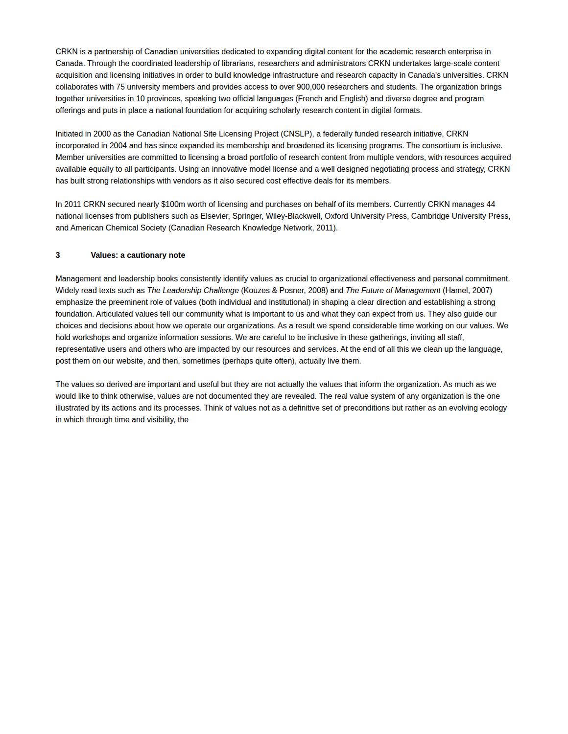CRKN is a partnership of Canadian universities dedicated to expanding digital content for the academic research enterprise in Canada. Through the coordinated leadership of librarians, researchers and administrators CRKN undertakes large-scale content acquisition and licensing initiatives in order to build knowledge infrastructure and research capacity in Canada's universities. CRKN collaborates with 75 university members and provides access to over 900,000 researchers and students. The organization brings together universities in 10 provinces, speaking two official languages (French and English) and diverse degree and program offerings and puts in place a national foundation for acquiring scholarly research content in digital formats.
Initiated in 2000 as the Canadian National Site Licensing Project (CNSLP), a federally funded research initiative, CRKN incorporated in 2004 and has since expanded its membership and broadened its licensing programs. The consortium is inclusive. Member universities are committed to licensing a broad portfolio of research content from multiple vendors, with resources acquired available equally to all participants. Using an innovative model license and a well designed negotiating process and strategy, CRKN has built strong relationships with vendors as it also secured cost effective deals for its members.
In 2011 CRKN secured nearly $100m worth of licensing and purchases on behalf of its members. Currently CRKN manages 44 national licenses from publishers such as Elsevier, Springer, Wiley-Blackwell, Oxford University Press, Cambridge University Press, and American Chemical Society (Canadian Research Knowledge Network, 2011).
3 Values: a cautionary note
Management and leadership books consistently identify values as crucial to organizational effectiveness and personal commitment. Widely read texts such as The Leadership Challenge (Kouzes & Posner, 2008) and The Future of Management (Hamel, 2007) emphasize the preeminent role of values (both individual and institutional) in shaping a clear direction and establishing a strong foundation. Articulated values tell our community what is important to us and what they can expect from us. They also guide our choices and decisions about how we operate our organizations. As a result we spend considerable time working on our values. We hold workshops and organize information sessions. We are careful to be inclusive in these gatherings, inviting all staff, representative users and others who are impacted by our resources and services. At the end of all this we clean up the language, post them on our website, and then, sometimes (perhaps quite often), actually live them.
The values so derived are important and useful but they are not actually the values that inform the organization. As much as we would like to think otherwise, values are not documented they are revealed. The real value system of any organization is the one illustrated by its actions and its processes. Think of values not as a definitive set of preconditions but rather as an evolving ecology in which through time and visibility, the